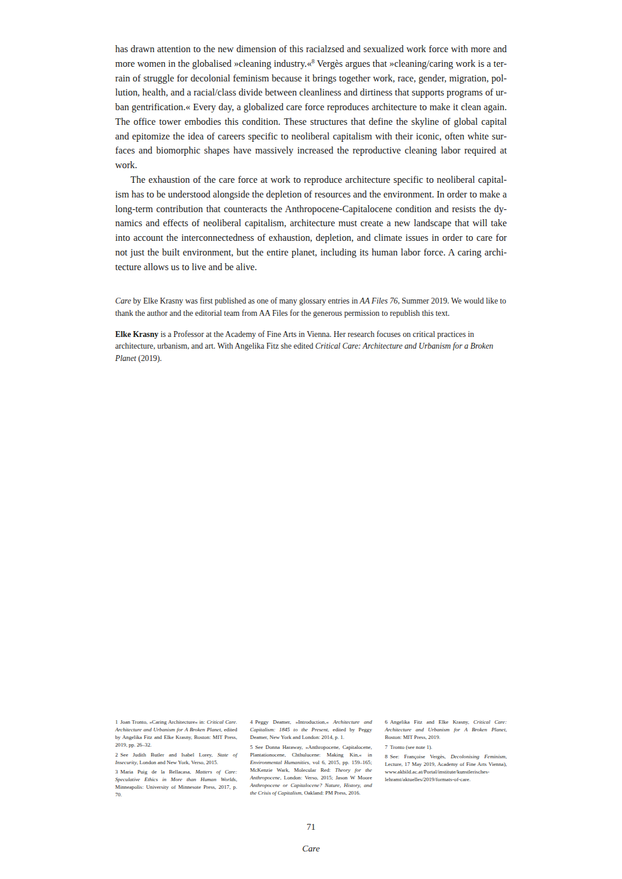has drawn attention to the new dimension of this racialzsed and sexualized work force with more and more women in the globalised »cleaning industry.«8 Vergès argues that »cleaning/caring work is a terrain of struggle for decolonial feminism because it brings together work, race, gender, migration, pollution, health, and a racial/class divide between cleanliness and dirtiness that supports programs of urban gentrification.« Every day, a globalized care force reproduces architecture to make it clean again. The office tower embodies this condition. These structures that define the skyline of global capital and epitomize the idea of careers specific to neoliberal capitalism with their iconic, often white surfaces and biomorphic shapes have massively increased the reproductive cleaning labor required at work.
The exhaustion of the care force at work to reproduce architecture specific to neoliberal capitalism has to be understood alongside the depletion of resources and the environment. In order to make a long-term contribution that counteracts the Anthropocene-Capitalocene condition and resists the dynamics and effects of neoliberal capitalism, architecture must create a new landscape that will take into account the interconnectedness of exhaustion, depletion, and climate issues in order to care for not just the built environment, but the entire planet, including its human labor force. A caring architecture allows us to live and be alive.
Care by Elke Krasny was first published as one of many glossary entries in AA Files 76, Summer 2019. We would like to thank the author and the editorial team from AA Files for the generous permission to republish this text.
Elke Krasny is a Professor at the Academy of Fine Arts in Vienna. Her research focuses on critical practices in architecture, urbanism, and art. With Angelika Fitz she edited Critical Care: Architecture and Urbanism for a Broken Planet (2019).
1 Joan Tronto, »Caring Architecture« in: Critical Care. Architecture and Urbanism for A Broken Planet, edited by Angelika Fitz and Elke Krasny, Boston: MIT Press, 2019, pp. 26–32.
2 See Judith Butler and Isabel Lorey, State of Insecurity, London and New York, Verso, 2015.
3 Maria Puig de la Bellacasa, Matters of Care: Speculative Ethics in More than Human Worlds, Minneapolis: University of Minnesote Press, 2017, p. 70.
4 Peggy Deamer, »Introduction,« Architecture and Capitalism: 1845 to the Present, edited by Peggy Deamer, New York and London: 2014, p. 1.
5 See Donna Haraway, »Anthropocene, Capitalocene, Plantationocene, Chthulucene: Making Kin,« in Environmental Humanities, vol 6, 2015, pp. 159–165; McKenzie Wark, Molecular Red: Theory for the Anthropocene, London: Verso, 2015; Jason W Moore Anthropocene or Capitalocene? Nature, History, and the Crisis of Capitalism, Oakland: PM Press, 2016.
6 Angelika Fitz and Elke Krasny, Critical Care: Architecture and Urbanism for A Broken Planet, Boston: MIT Press, 2019.
7 Tronto (see note 1).
8 See: Françoise Vergès, Decolonising Feminism, Lecture, 17 May 2019, Academy of Fine Arts Vienna), www.akbild.ac.at/Portal/institute/kunstlerisches-lehramt/aktuelles/2019/formats-of-care.
71
Care